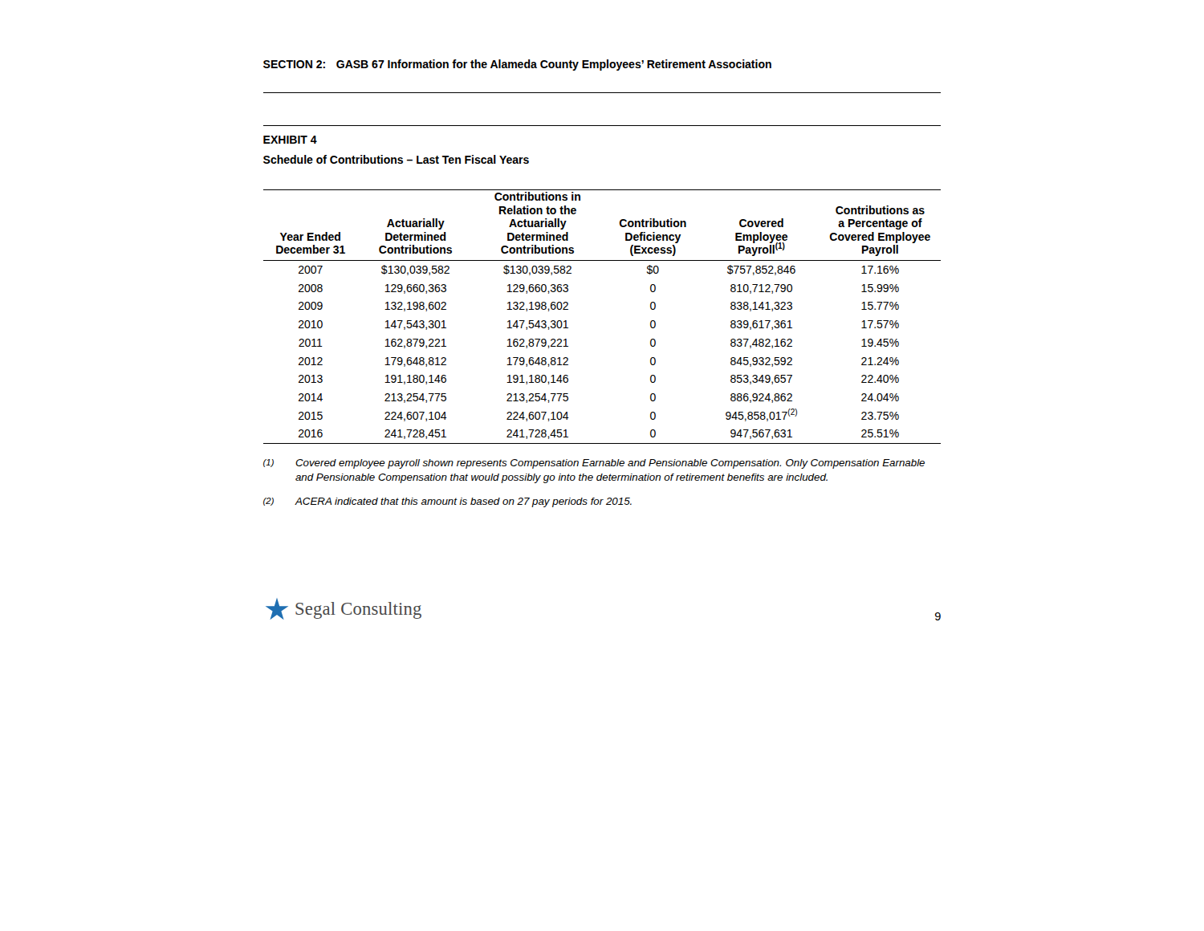SECTION 2: GASB 67 Information for the Alameda County Employees’ Retirement Association
EXHIBIT 4
Schedule of Contributions – Last Ten Fiscal Years
| Year Ended December 31 | Actuarially Determined Contributions | Contributions in Relation to the Actuarially Determined Contributions | Contribution Deficiency (Excess) | Covered Employee Payroll (1) | Contributions as a Percentage of Covered Employee Payroll |
| --- | --- | --- | --- | --- | --- |
| 2007 | $130,039,582 | $130,039,582 | $0 | $757,852,846 | 17.16% |
| 2008 | 129,660,363 | 129,660,363 | 0 | 810,712,790 | 15.99% |
| 2009 | 132,198,602 | 132,198,602 | 0 | 838,141,323 | 15.77% |
| 2010 | 147,543,301 | 147,543,301 | 0 | 839,617,361 | 17.57% |
| 2011 | 162,879,221 | 162,879,221 | 0 | 837,482,162 | 19.45% |
| 2012 | 179,648,812 | 179,648,812 | 0 | 845,932,592 | 21.24% |
| 2013 | 191,180,146 | 191,180,146 | 0 | 853,349,657 | 22.40% |
| 2014 | 213,254,775 | 213,254,775 | 0 | 886,924,862 | 24.04% |
| 2015 | 224,607,104 | 224,607,104 | 0 | 945,858,017 (2) | 23.75% |
| 2016 | 241,728,451 | 241,728,451 | 0 | 947,567,631 | 25.51% |
(1)
Covered employee payroll shown represents Compensation Earnable and Pensionable Compensation. Only Compensation Earnable and Pensionable Compensation that would possibly go into the determination of retirement benefits are included.
(2)
ACERA indicated that this amount is based on 27 pay periods for 2015.
Segal Consulting
9